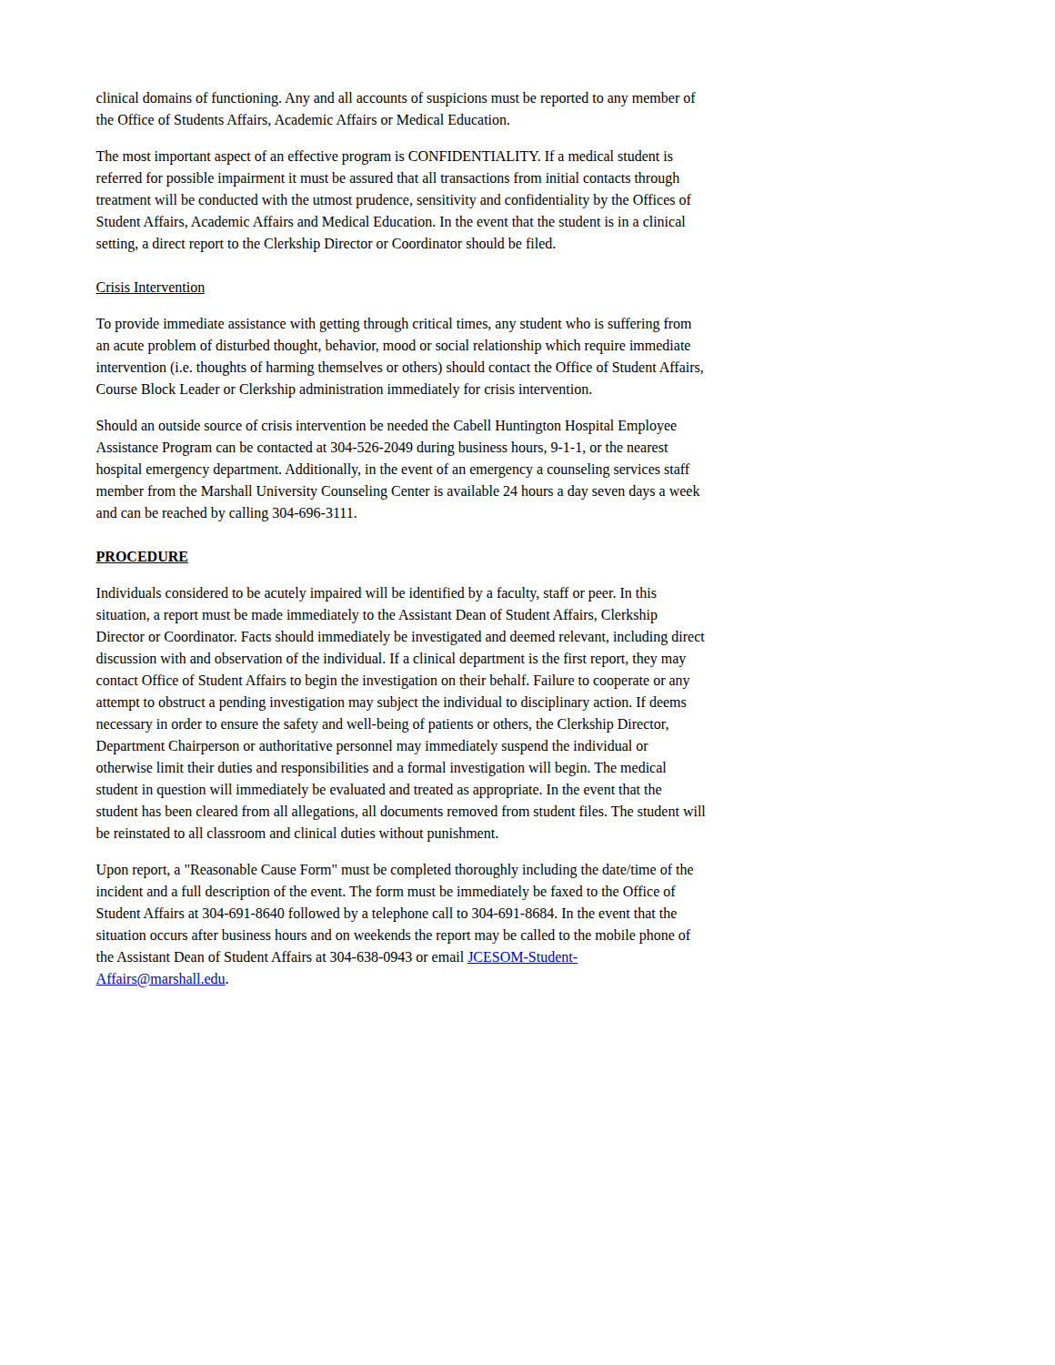clinical domains of functioning. Any and all accounts of suspicions must be reported to any member of the Office of Students Affairs, Academic Affairs or Medical Education.
The most important aspect of an effective program is CONFIDENTIALITY. If a medical student is referred for possible impairment it must be assured that all transactions from initial contacts through treatment will be conducted with the utmost prudence, sensitivity and confidentiality by the Offices of Student Affairs, Academic Affairs and Medical Education. In the event that the student is in a clinical setting, a direct report to the Clerkship Director or Coordinator should be filed.
Crisis Intervention
To provide immediate assistance with getting through critical times, any student who is suffering from an acute problem of disturbed thought, behavior, mood or social relationship which require immediate intervention (i.e. thoughts of harming themselves or others) should contact the Office of Student Affairs, Course Block Leader or Clerkship administration immediately for crisis intervention.
Should an outside source of crisis intervention be needed the Cabell Huntington Hospital Employee Assistance Program can be contacted at 304-526-2049 during business hours, 9-1-1, or the nearest hospital emergency department. Additionally, in the event of an emergency a counseling services staff member from the Marshall University Counseling Center is available 24 hours a day seven days a week and can be reached by calling 304-696-3111.
PROCEDURE
Individuals considered to be acutely impaired will be identified by a faculty, staff or peer. In this situation, a report must be made immediately to the Assistant Dean of Student Affairs, Clerkship Director or Coordinator. Facts should immediately be investigated and deemed relevant, including direct discussion with and observation of the individual. If a clinical department is the first report, they may contact Office of Student Affairs to begin the investigation on their behalf. Failure to cooperate or any attempt to obstruct a pending investigation may subject the individual to disciplinary action. If deems necessary in order to ensure the safety and well-being of patients or others, the Clerkship Director, Department Chairperson or authoritative personnel may immediately suspend the individual or otherwise limit their duties and responsibilities and a formal investigation will begin. The medical student in question will immediately be evaluated and treated as appropriate. In the event that the student has been cleared from all allegations, all documents removed from student files. The student will be reinstated to all classroom and clinical duties without punishment.
Upon report, a "Reasonable Cause Form" must be completed thoroughly including the date/time of the incident and a full description of the event. The form must be immediately be faxed to the Office of Student Affairs at 304-691-8640 followed by a telephone call to 304-691-8684. In the event that the situation occurs after business hours and on weekends the report may be called to the mobile phone of the Assistant Dean of Student Affairs at 304-638-0943 or email JCESOM-Student-Affairs@marshall.edu.